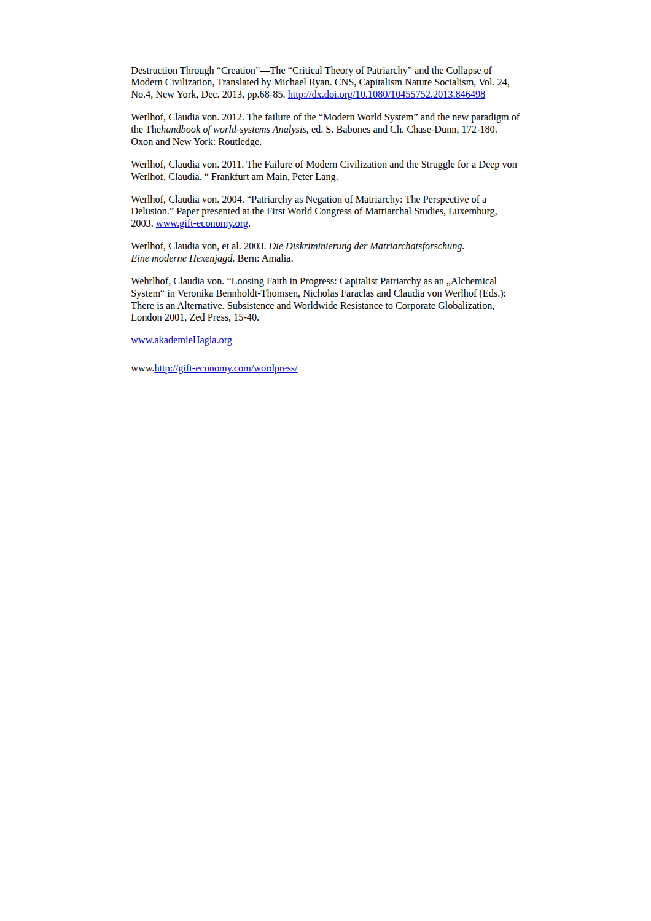Destruction Through “Creation”—The “Critical Theory of Patriarchy” and the Collapse of Modern Civilization, Translated by Michael Ryan. CNS, Capitalism Nature Socialism, Vol. 24, No.4, New York, Dec. 2013, pp.68-85. http://dx.doi.org/10.1080/10455752.2013.846498
Werlhof, Claudia von. 2012. The failure of the “Modern World System” and the new paradigm of the Thehandbook of world-systems Analysis, ed. S. Babones and Ch. Chase-Dunn, 172-180. Oxon and New York: Routledge.
Werlhof, Claudia von. 2011. The Failure of Modern Civilization and the Struggle for a Deep von Werlhof, Claudia. “ Frankfurt am Main, Peter Lang.
Werlhof, Claudia von. 2004. “Patriarchy as Negation of Matriarchy: The Perspective of a Delusion.” Paper presented at the First World Congress of Matriarchal Studies, Luxemburg, 2003. www.gift-economy.org.
Werlhof, Claudia von, et al. 2003. Die Diskriminierung der Matriarchatsforschung.
Eine moderne Hexenjagd. Bern: Amalia.
Wehrlhof, Claudia von. “Loosing Faith in Progress: Capitalist Patriarchy as an „Alchemical System“ in Veronika Bennholdt-Thomsen, Nicholas Faraclas and Claudia von Werlhof (Eds.): There is an Alternative. Subsistence and Worldwide Resistance to Corporate Globalization, London 2001, Zed Press, 15-40.
www.akademieHagia.org
www.http://gift-economy.com/wordpress/